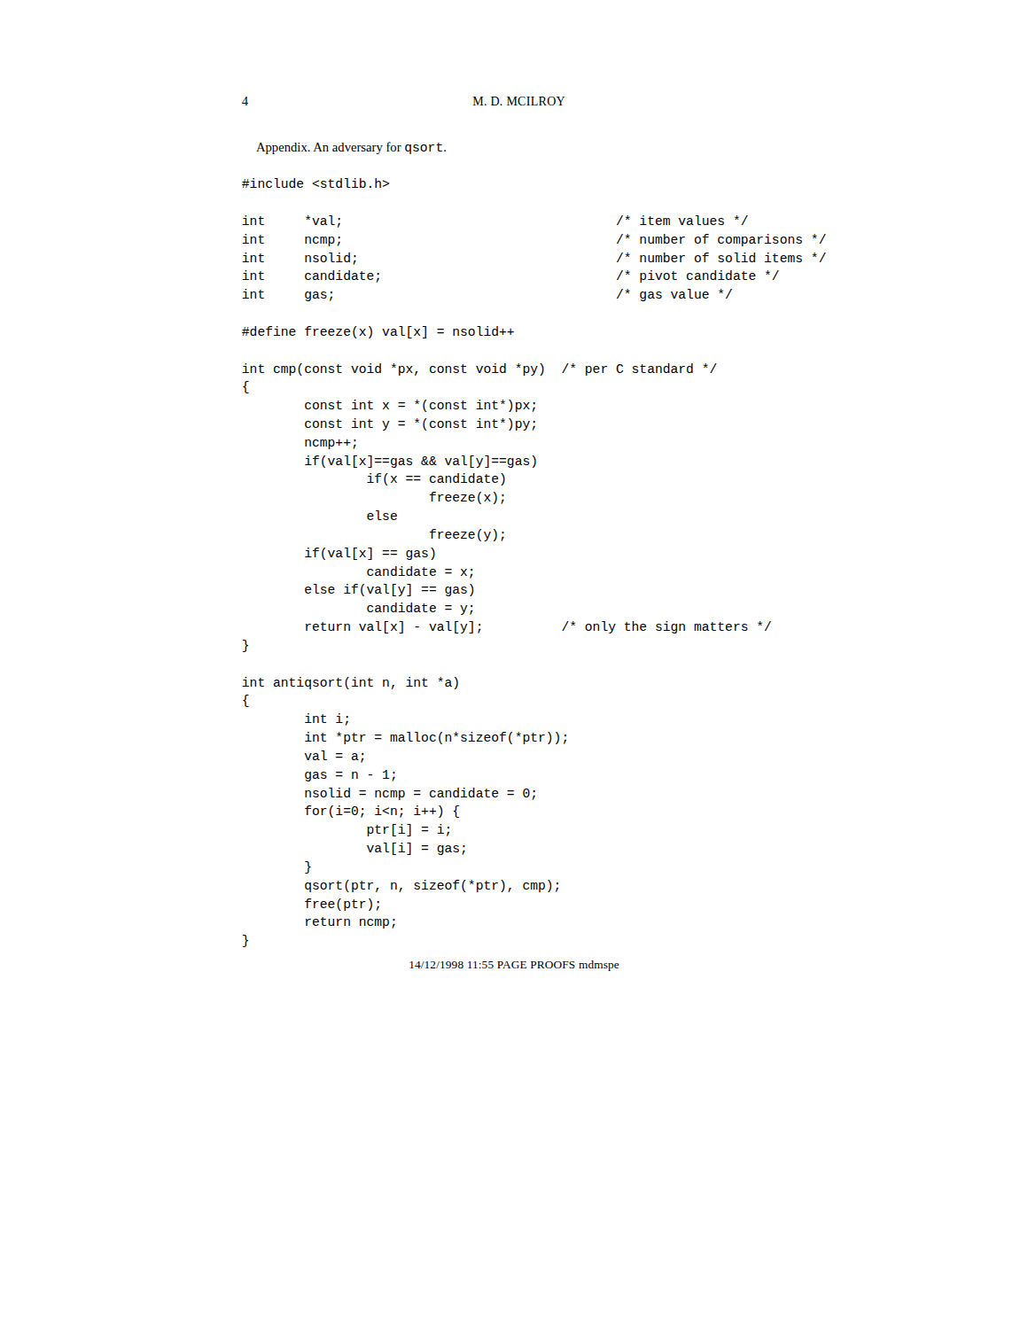4
M. D. MCILROY
Appendix. An adversary for qsort.
#include <stdlib.h>

int     *val;                                   /* item values */
int     ncmp;                                   /* number of comparisons */
int     nsolid;                                 /* number of solid items */
int     candidate;                              /* pivot candidate */
int     gas;                                    /* gas value */

#define freeze(x) val[x] = nsolid++

int cmp(const void *px, const void *py)  /* per C standard */
{
        const int x = *(const int*)px;
        const int y = *(const int*)py;
        ncmp++;
        if(val[x]==gas && val[y]==gas)
                if(x == candidate)
                        freeze(x);
                else
                        freeze(y);
        if(val[x] == gas)
                candidate = x;
        else if(val[y] == gas)
                candidate = y;
        return val[x] - val[y];          /* only the sign matters */
}

int antiqsort(int n, int *a)
{
        int i;
        int *ptr = malloc(n*sizeof(*ptr));
        val = a;
        gas = n - 1;
        nsolid = ncmp = candidate = 0;
        for(i=0; i<n; i++) {
                ptr[i] = i;
                val[i] = gas;
        }
        qsort(ptr, n, sizeof(*ptr), cmp);
        free(ptr);
        return ncmp;
}
14/12/1998 11:55 PAGE PROOFS mdmspe